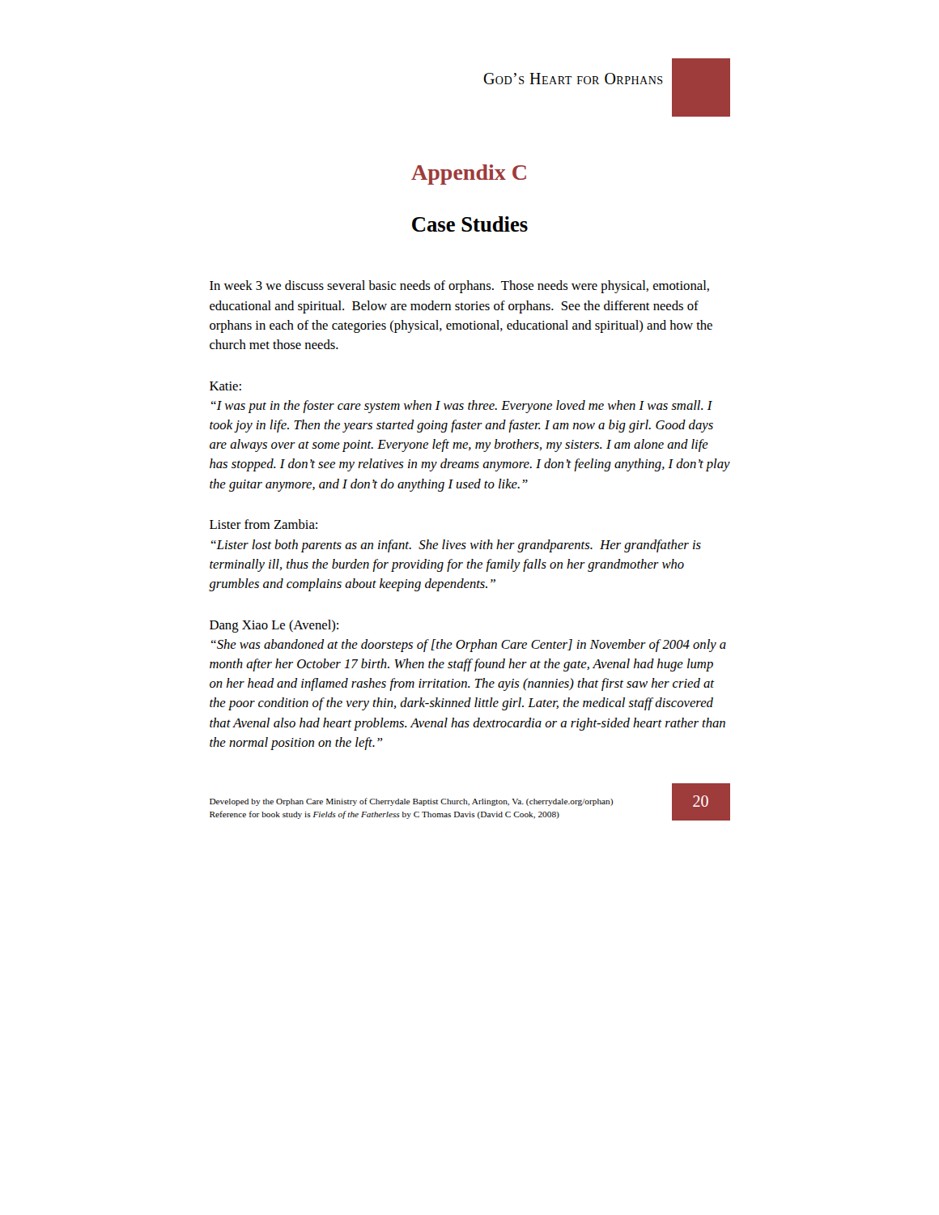God’s Heart for Orphans
Appendix C
Case Studies
In week 3 we discuss several basic needs of orphans. Those needs were physical, emotional, educational and spiritual. Below are modern stories of orphans. See the different needs of orphans in each of the categories (physical, emotional, educational and spiritual) and how the church met those needs.
Katie:
“I was put in the foster care system when I was three. Everyone loved me when I was small. I took joy in life. Then the years started going faster and faster. I am now a big girl. Good days are always over at some point. Everyone left me, my brothers, my sisters. I am alone and life has stopped. I don’t see my relatives in my dreams anymore. I don’t feeling anything, I don’t play the guitar anymore, and I don’t do anything I used to like.”
Lister from Zambia:
“Lister lost both parents as an infant. She lives with her grandparents. Her grandfather is terminally ill, thus the burden for providing for the family falls on her grandmother who grumbles and complains about keeping dependents.”
Dang Xiao Le (Avenel):
“She was abandoned at the doorsteps of [the Orphan Care Center] in November of 2004 only a month after her October 17 birth. When the staff found her at the gate, Avenal had huge lump on her head and inflamed rashes from irritation. The ayis (nannies) that first saw her cried at the poor condition of the very thin, dark-skinned little girl. Later, the medical staff discovered that Avenal also had heart problems. Avenal has dextrocardia or a right-sided heart rather than the normal position on the left.”
Developed by the Orphan Care Ministry of Cherrydale Baptist Church, Arlington, Va. (cherrydale.org/orphan)
Reference for book study is Fields of the Fatherless by C Thomas Davis (David C Cook, 2008)
20